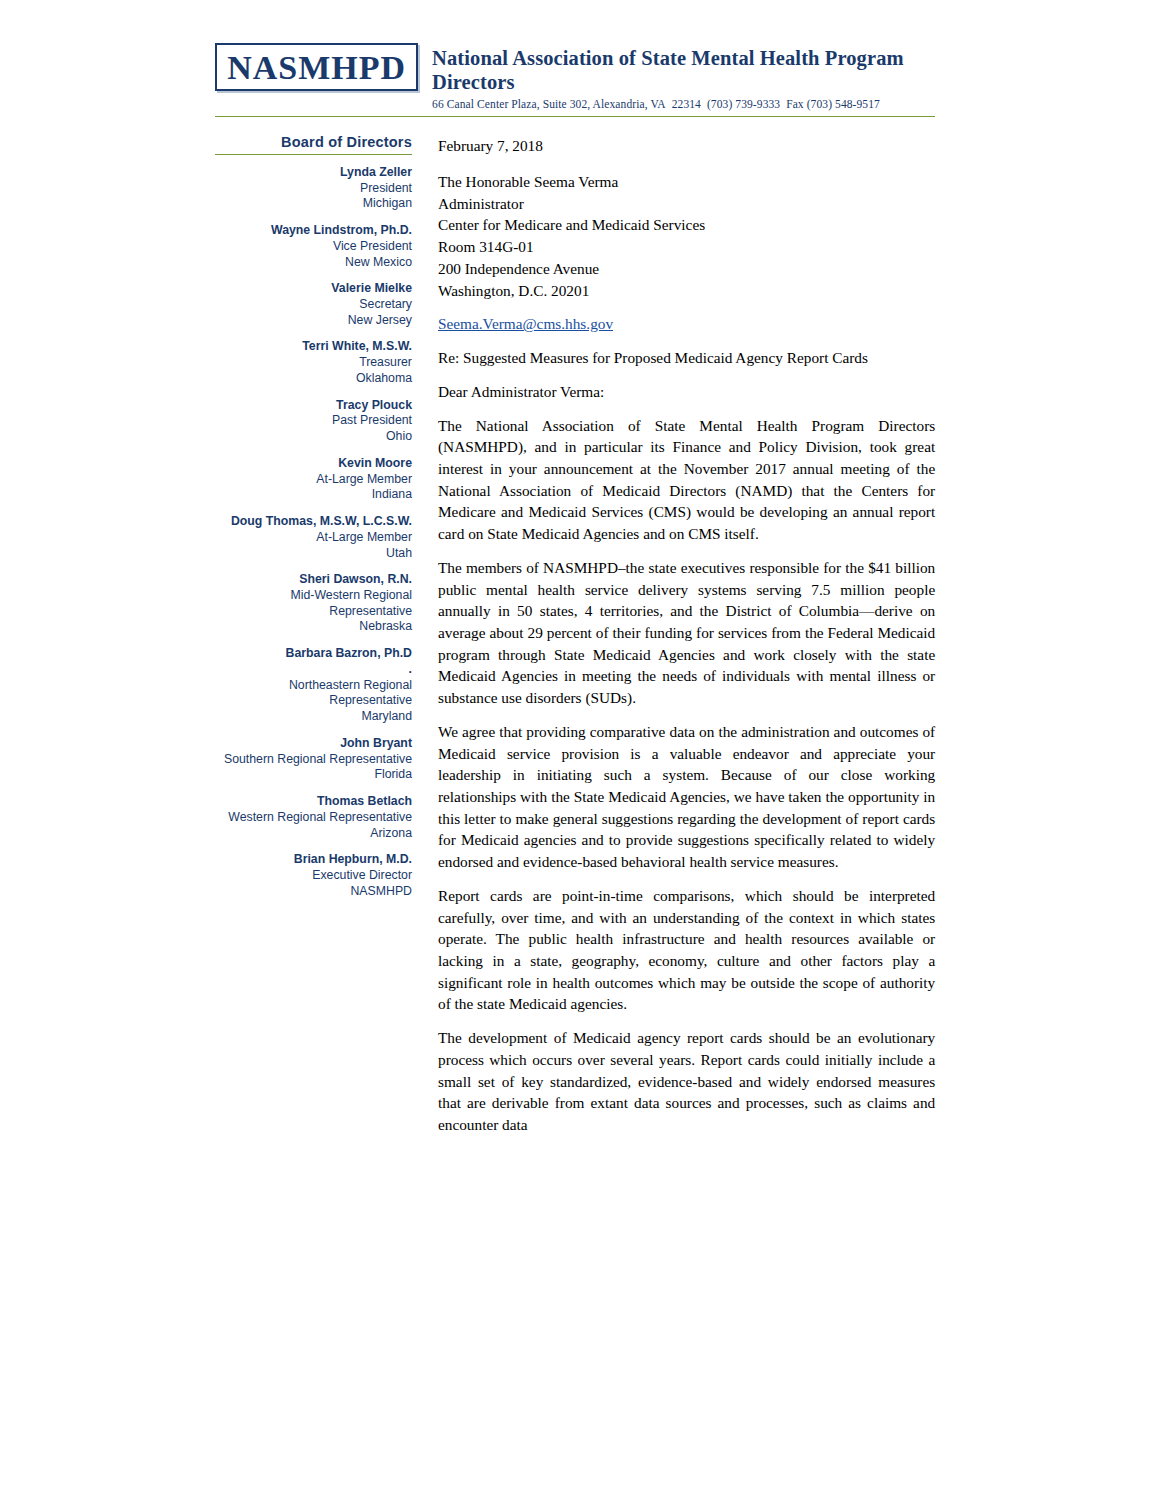NASMHPD
National Association of State Mental Health Program Directors
66 Canal Center Plaza, Suite 302, Alexandria, VA 22314 (703) 739-9333 Fax (703) 548-9517
Board of Directors
Lynda Zeller
President
Michigan
Wayne Lindstrom, Ph.D.
Vice President
New Mexico
Valerie Mielke
Secretary
New Jersey
Terri White, M.S.W.
Treasurer
Oklahoma
Tracy Plouck
Past President
Ohio
Kevin Moore
At-Large Member
Indiana
Doug Thomas, M.S.W, L.C.S.W.
At-Large Member
Utah
Sheri Dawson, R.N.
Mid-Western Regional Representative
Nebraska
Barbara Bazron, Ph.D
.
Northeastern Regional Representative
Maryland
John Bryant
Southern Regional Representative
Florida
Thomas Betlach
Western Regional Representative
Arizona
Brian Hepburn, M.D.
Executive Director
NASMHPD
February 7, 2018
The Honorable Seema Verma
Administrator
Center for Medicare and Medicaid Services
Room 314G-01
200 Independence Avenue
Washington, D.C. 20201
Seema.Verma@cms.hhs.gov
Re: Suggested Measures for Proposed Medicaid Agency Report Cards
Dear Administrator Verma:
The National Association of State Mental Health Program Directors (NASMHPD), and in particular its Finance and Policy Division, took great interest in your announcement at the November 2017 annual meeting of the National Association of Medicaid Directors (NAMD) that the Centers for Medicare and Medicaid Services (CMS) would be developing an annual report card on State Medicaid Agencies and on CMS itself.
The members of NASMHPD–the state executives responsible for the $41 billion public mental health service delivery systems serving 7.5 million people annually in 50 states, 4 territories, and the District of Columbia—derive on average about 29 percent of their funding for services from the Federal Medicaid program through State Medicaid Agencies and work closely with the state Medicaid Agencies in meeting the needs of individuals with mental illness or substance use disorders (SUDs).
We agree that providing comparative data on the administration and outcomes of Medicaid service provision is a valuable endeavor and appreciate your leadership in initiating such a system. Because of our close working relationships with the State Medicaid Agencies, we have taken the opportunity in this letter to make general suggestions regarding the development of report cards for Medicaid agencies and to provide suggestions specifically related to widely endorsed and evidence-based behavioral health service measures.
Report cards are point-in-time comparisons, which should be interpreted carefully, over time, and with an understanding of the context in which states operate. The public health infrastructure and health resources available or lacking in a state, geography, economy, culture and other factors play a significant role in health outcomes which may be outside the scope of authority of the state Medicaid agencies.
The development of Medicaid agency report cards should be an evolutionary process which occurs over several years. Report cards could initially include a small set of key standardized, evidence-based and widely endorsed measures that are derivable from extant data sources and processes, such as claims and encounter data